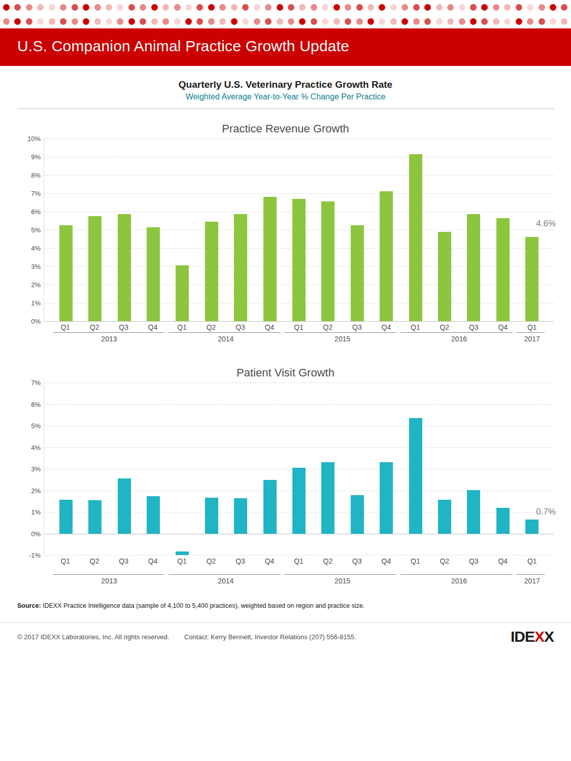U.S. Companion Animal Practice Growth Update
Quarterly U.S. Veterinary Practice Growth Rate
Weighted Average Year-to-Year % Change Per Practice
Practice Revenue Growth
10% 9% 8% 7% 6% 5% 4% 3% 2% 1% 0%
4.6%
Q1
Q2
Q3
Q4
Q1
Q2
Q3
Q4
Q1
Q2
Q3
Q4
Q1
Q2
Q3
Q4
Q1
2013
2014
2015
2016
2017
Patient Visit Growth
7% 6% 5% 4% 3% 2% 1% 0% -1%
0.7%
Q1
Q2
Q3
Q4
Q1
Q2
Q3
Q4
Q1
Q2
Q3
Q4
Q1
Q2
Q3
Q4
Q1
2013
2014
2015
2016
2017
Source: IDEXX Practice Intelligence data (sample of 4,100 to 5,400 practices), weighted based on region and practice size.
© 2017 IDEXX Laboratories, Inc. All rights reserved. Contact: Kerry Bennett, Investor Relations (207) 556-8155.
IDEXX